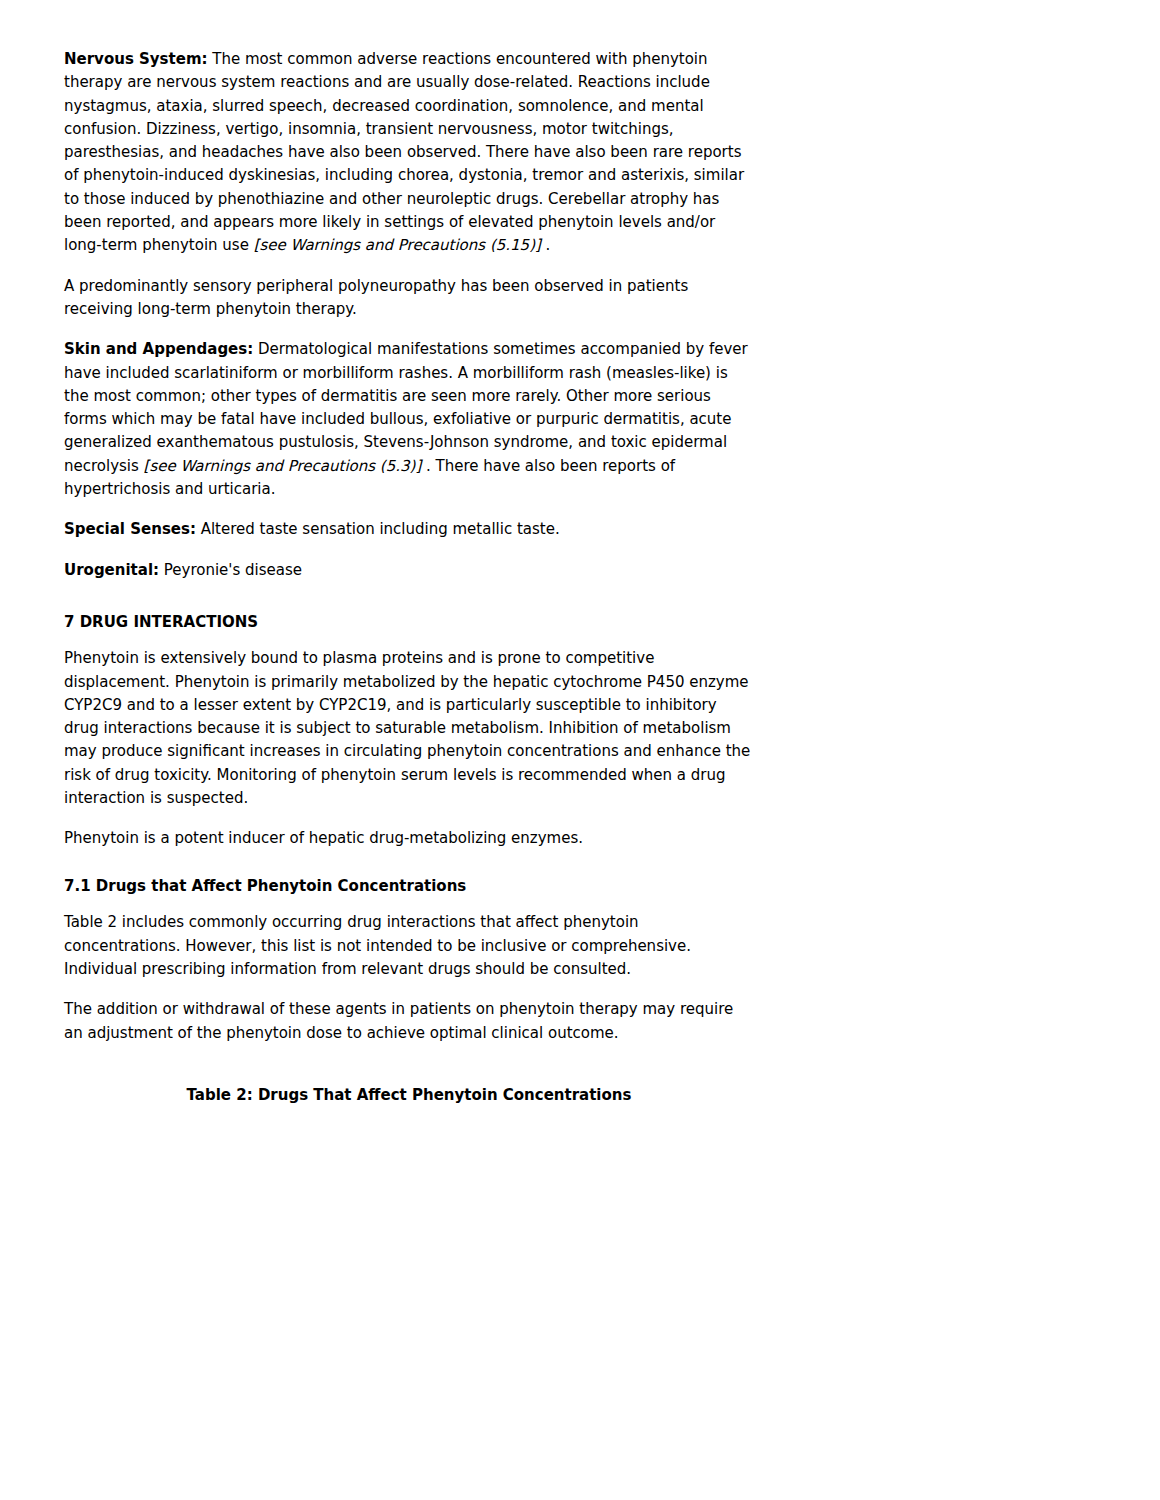Nervous System: The most common adverse reactions encountered with phenytoin therapy are nervous system reactions and are usually dose-related. Reactions include nystagmus, ataxia, slurred speech, decreased coordination, somnolence, and mental confusion. Dizziness, vertigo, insomnia, transient nervousness, motor twitchings, paresthesias, and headaches have also been observed. There have also been rare reports of phenytoin-induced dyskinesias, including chorea, dystonia, tremor and asterixis, similar to those induced by phenothiazine and other neuroleptic drugs. Cerebellar atrophy has been reported, and appears more likely in settings of elevated phenytoin levels and/or long-term phenytoin use [see Warnings and Precautions (5.15)] .
A predominantly sensory peripheral polyneuropathy has been observed in patients receiving long-term phenytoin therapy.
Skin and Appendages: Dermatological manifestations sometimes accompanied by fever have included scarlatiniform or morbilliform rashes. A morbilliform rash (measles-like) is the most common; other types of dermatitis are seen more rarely. Other more serious forms which may be fatal have included bullous, exfoliative or purpuric dermatitis, acute generalized exanthematous pustulosis, Stevens-Johnson syndrome, and toxic epidermal necrolysis [see Warnings and Precautions (5.3)] . There have also been reports of hypertrichosis and urticaria.
Special Senses: Altered taste sensation including metallic taste.
Urogenital: Peyronie's disease
7 DRUG INTERACTIONS
Phenytoin is extensively bound to plasma proteins and is prone to competitive displacement. Phenytoin is primarily metabolized by the hepatic cytochrome P450 enzyme CYP2C9 and to a lesser extent by CYP2C19, and is particularly susceptible to inhibitory drug interactions because it is subject to saturable metabolism. Inhibition of metabolism may produce significant increases in circulating phenytoin concentrations and enhance the risk of drug toxicity. Monitoring of phenytoin serum levels is recommended when a drug interaction is suspected.
Phenytoin is a potent inducer of hepatic drug-metabolizing enzymes.
7.1 Drugs that Affect Phenytoin Concentrations
Table 2 includes commonly occurring drug interactions that affect phenytoin concentrations. However, this list is not intended to be inclusive or comprehensive. Individual prescribing information from relevant drugs should be consulted.
The addition or withdrawal of these agents in patients on phenytoin therapy may require an adjustment of the phenytoin dose to achieve optimal clinical outcome.
Table 2: Drugs That Affect Phenytoin Concentrations